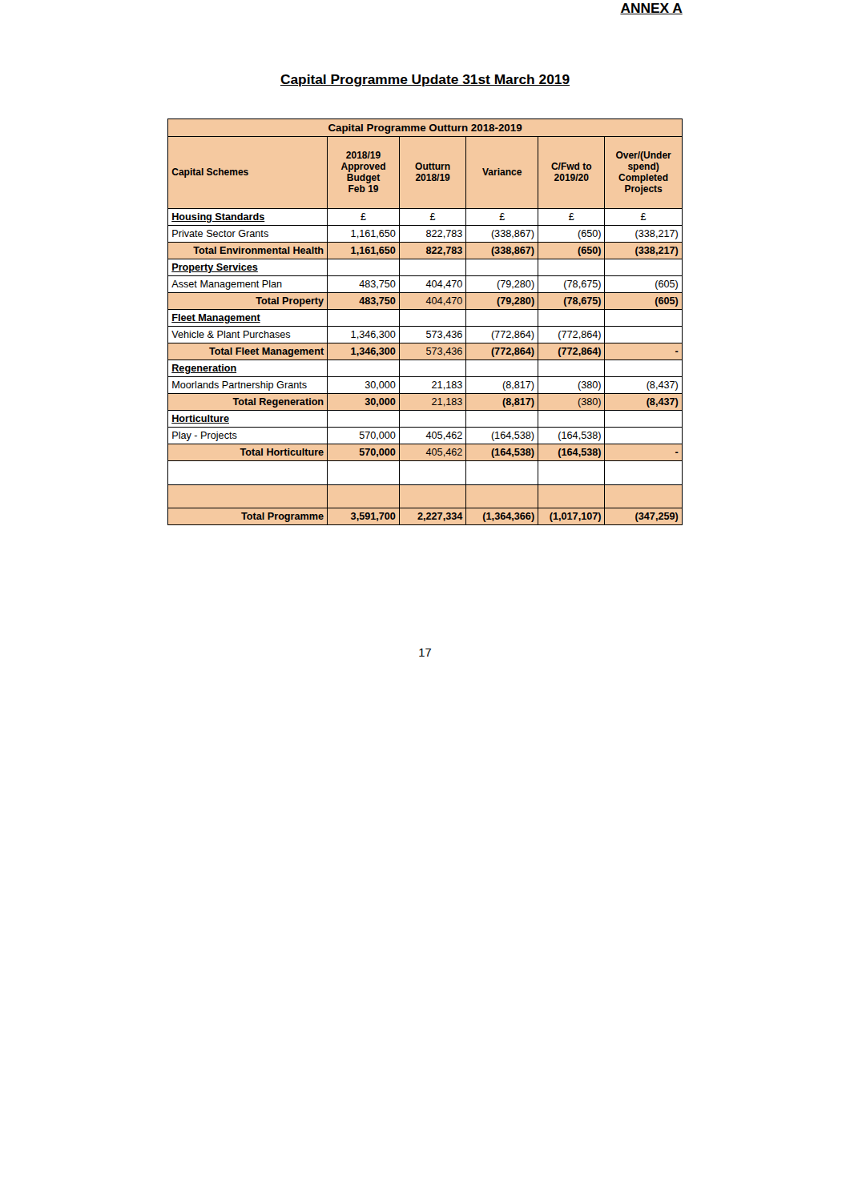ANNEX A
Capital Programme Update 31st March 2019
| Capital Programme Outturn 2018-2019 |
| --- |
| Capital Schemes | 2018/19 Approved Budget Feb 19 | Outturn 2018/19 | Variance | C/Fwd to 2019/20 | Over/(Under spend) Completed Projects |
| Housing Standards | £ | £ | £ | £ | £ |
| Private Sector Grants | 1,161,650 | 822,783 | (338,867) | (650) | (338,217) |
| Total Environmental Health | 1,161,650 | 822,783 | (338,867) | (650) | (338,217) |
| Property Services | | | | | |
| Asset Management Plan | 483,750 | 404,470 | (79,280) | (78,675) | (605) |
| Total Property | 483,750 | 404,470 | (79,280) | (78,675) | (605) |
| Fleet Management | | | | | |
| Vehicle & Plant Purchases | 1,346,300 | 573,436 | (772,864) | (772,864) | |
| Total Fleet Management | 1,346,300 | 573,436 | (772,864) | (772,864) | - |
| Regeneration | | | | | |
| Moorlands Partnership Grants | 30,000 | 21,183 | (8,817) | (380) | (8,437) |
| Total Regeneration | 30,000 | 21,183 | (8,817) | (380) | (8,437) |
| Horticulture | | | | | |
| Play - Projects | 570,000 | 405,462 | (164,538) | (164,538) | |
| Total Horticulture | 570,000 | 405,462 | (164,538) | (164,538) | - |
| Total Programme | 3,591,700 | 2,227,334 | (1,364,366) | (1,017,107) | (347,259) |
17